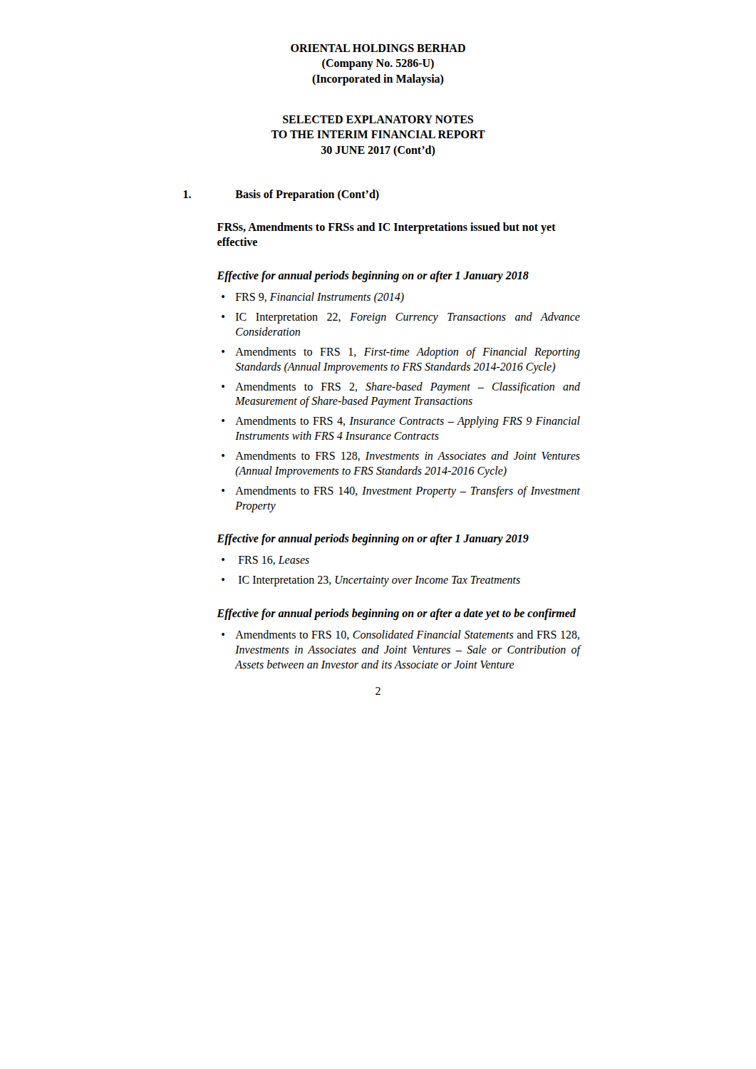ORIENTAL HOLDINGS BERHAD
(Company No. 5286-U)
(Incorporated in Malaysia)
SELECTED EXPLANATORY NOTES
TO THE INTERIM FINANCIAL REPORT
30 JUNE 2017 (Cont’d)
1.
Basis of Preparation (Cont’d)
FRSs, Amendments to FRSs and IC Interpretations issued but not yet effective
Effective for annual periods beginning on or after 1 January 2018
FRS 9, Financial Instruments (2014)
IC Interpretation 22, Foreign Currency Transactions and Advance Consideration
Amendments to FRS 1, First-time Adoption of Financial Reporting Standards (Annual Improvements to FRS Standards 2014-2016 Cycle)
Amendments to FRS 2, Share-based Payment – Classification and Measurement of Share-based Payment Transactions
Amendments to FRS 4, Insurance Contracts – Applying FRS 9 Financial Instruments with FRS 4 Insurance Contracts
Amendments to FRS 128, Investments in Associates and Joint Ventures (Annual Improvements to FRS Standards 2014-2016 Cycle)
Amendments to FRS 140, Investment Property – Transfers of Investment Property
Effective for annual periods beginning on or after 1 January 2019
FRS 16, Leases
IC Interpretation 23, Uncertainty over Income Tax Treatments
Effective for annual periods beginning on or after a date yet to be confirmed
Amendments to FRS 10, Consolidated Financial Statements and FRS 128, Investments in Associates and Joint Ventures – Sale or Contribution of Assets between an Investor and its Associate or Joint Venture
2